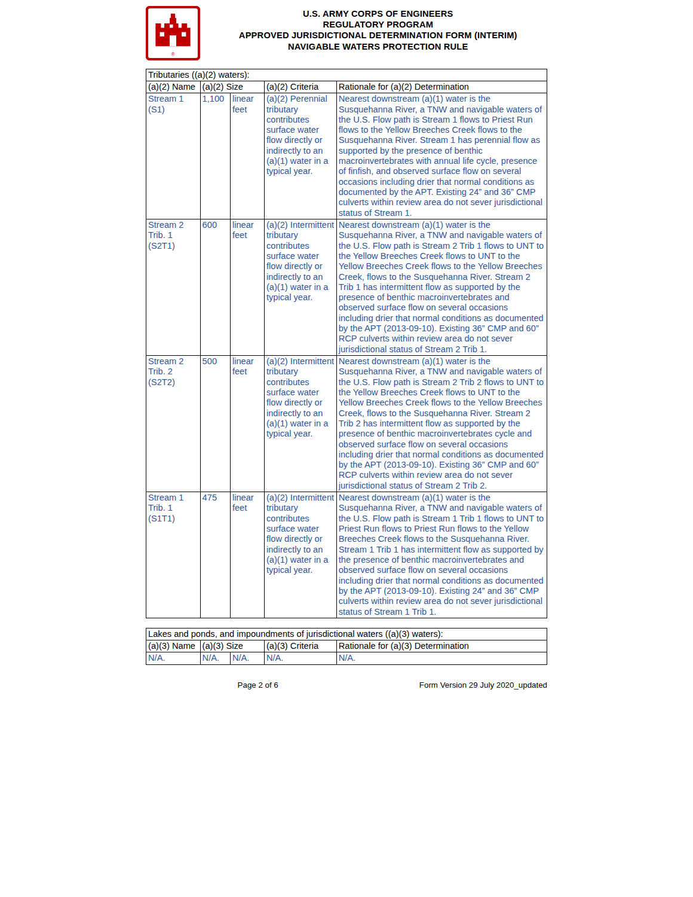®
U.S. ARMY CORPS OF ENGINEERS
REGULATORY PROGRAM
APPROVED JURISDICTIONAL DETERMINATION FORM (INTERIM)
NAVIGABLE WATERS PROTECTION RULE
| Tributaries ((a)(2) waters): |
| (a)(2) Name | (a)(2) Size | (a)(2) Criteria | Rationale for (a)(2) Determination |
| Stream 1 (S1) | 1,100 | linear feet | (a)(2) Perennial tributary contributes surface water flow directly or indirectly to an (a)(1) water in a typical year. | Nearest downstream (a)(1) water is the Susquehanna River, a TNW and navigable waters of the U.S. Flow path is Stream 1 flows to Priest Run flows to the Yellow Breeches Creek flows to the Susquehanna River. Stream 1 has perennial flow as supported by the presence of benthic macroinvertebrates with annual life cycle, presence of finfish, and observed surface flow on several occasions including drier that normal conditions as documented by the APT. Existing 24” and 36” CMP culverts within review area do not sever jurisdictional status of Stream 1. |
| Stream 2 Trib. 1 (S2T1) | 600 | linear feet | (a)(2) Intermittent tributary contributes surface water flow directly or indirectly to an (a)(1) water in a typical year. | Nearest downstream (a)(1) water is the Susquehanna River, a TNW and navigable waters of the U.S. Flow path is Stream 2 Trib 1 flows to UNT to the Yellow Breeches Creek flows to UNT to the Yellow Breeches Creek flows to the Yellow Breeches Creek, flows to the Susquehanna River. Stream 2 Trib 1 has intermittent flow as supported by the presence of benthic macroinvertebrates and observed surface flow on several occasions including drier that normal conditions as documented by the APT (2013-09-10). Existing 36” CMP and 60” RCP culverts within review area do not sever jurisdictional status of Stream 2 Trib 1. |
| Stream 2 Trib. 2 (S2T2) | 500 | linear feet | (a)(2) Intermittent tributary contributes surface water flow directly or indirectly to an (a)(1) water in a typical year. | Nearest downstream (a)(1) water is the Susquehanna River, a TNW and navigable waters of the U.S. Flow path is Stream 2 Trib 2 flows to UNT to the Yellow Breeches Creek flows to UNT to the Yellow Breeches Creek flows to the Yellow Breeches Creek, flows to the Susquehanna River. Stream 2 Trib 2 has intermittent flow as supported by the presence of benthic macroinvertebrates cycle and observed surface flow on several occasions including drier that normal conditions as documented by the APT (2013-09-10). Existing 36” CMP and 60” RCP culverts within review area do not sever jurisdictional status of Stream 2 Trib 2. |
| Stream 1 Trib. 1 (S1T1) | 475 | linear feet | (a)(2) Intermittent tributary contributes surface water flow directly or indirectly to an (a)(1) water in a typical year. | Nearest downstream (a)(1) water is the Susquehanna River, a TNW and navigable waters of the U.S. Flow path is Stream 1 Trib 1 flows to UNT to Priest Run flows to Priest Run flows to the Yellow Breeches Creek flows to the Susquehanna River. Stream 1 Trib 1 has intermittent flow as supported by the presence of benthic macroinvertebrates and observed surface flow on several occasions including drier that normal conditions as documented by the APT (2013-09-10). Existing 24” and 36” CMP culverts within review area do not sever jurisdictional status of Stream 1 Trib 1. |
| Lakes and ponds, and impoundments of jurisdictional waters ((a)(3) waters): |
| (a)(3) Name | (a)(3) Size | (a)(3) Criteria | Rationale for (a)(3) Determination |
| N/A. | N/A. | N/A. | N/A. | N/A. |
Page 2 of 6
Form Version 29 July 2020_updated